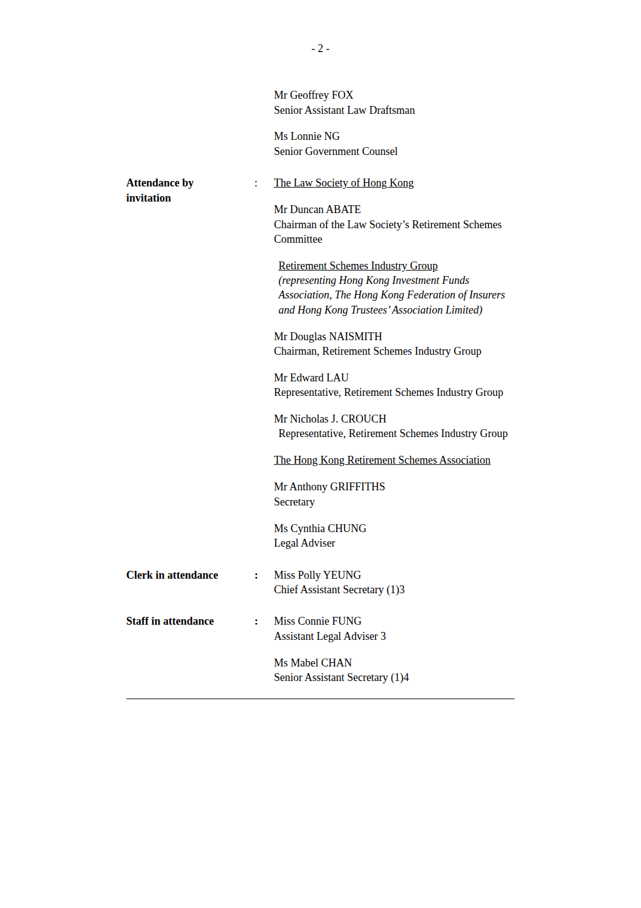- 2 -
| | | Mr Geoffrey FOX Senior Assistant Law Draftsman Ms Lonnie NG Senior Government Counsel |
| Attendance by invitation | : | The Law Society of Hong Kong Mr Duncan ABATE Chairman of the Law Society’s Retirement Schemes Committee Retirement Schemes Industry Group (representing Hong Kong Investment Funds Association, The Hong Kong Federation of Insurers and Hong Kong Trustees’ Association Limited) Mr Douglas NAISMITH Chairman, Retirement Schemes Industry Group Mr Edward LAU Representative, Retirement Schemes Industry Group Mr Nicholas J. CROUCH Representative, Retirement Schemes Industry Group The Hong Kong Retirement Schemes Association Mr Anthony GRIFFITHS Secretary Ms Cynthia CHUNG Legal Adviser |
| Clerk in attendance | : | Miss Polly YEUNG Chief Assistant Secretary (1)3 |
| Staff in attendance | : | Miss Connie FUNG Assistant Legal Adviser 3 Ms Mabel CHAN Senior Assistant Secretary (1)4 |